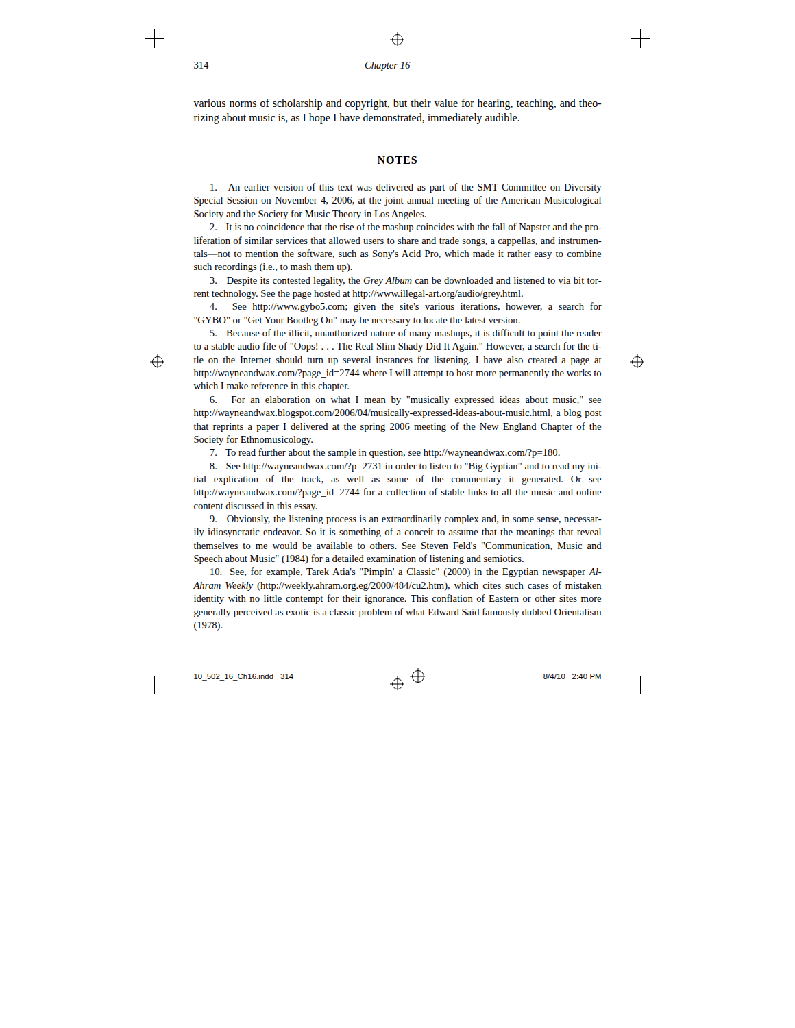314 Chapter 16
various norms of scholarship and copyright, but their value for hearing, teaching, and theorizing about music is, as I hope I have demonstrated, immediately audible.
NOTES
1. An earlier version of this text was delivered as part of the SMT Committee on Diversity Special Session on November 4, 2006, at the joint annual meeting of the American Musicological Society and the Society for Music Theory in Los Angeles.
2. It is no coincidence that the rise of the mashup coincides with the fall of Napster and the proliferation of similar services that allowed users to share and trade songs, a cappellas, and instrumentals—not to mention the software, such as Sony's Acid Pro, which made it rather easy to combine such recordings (i.e., to mash them up).
3. Despite its contested legality, the Grey Album can be downloaded and listened to via bit torrent technology. See the page hosted at http://www.illegal-art.org/audio/grey.html.
4. See http://www.gybo5.com; given the site's various iterations, however, a search for "GYBO" or "Get Your Bootleg On" may be necessary to locate the latest version.
5. Because of the illicit, unauthorized nature of many mashups, it is difficult to point the reader to a stable audio file of "Oops! . . . The Real Slim Shady Did It Again." However, a search for the title on the Internet should turn up several instances for listening. I have also created a page at http://wayneandwax.com/?page_id=2744 where I will attempt to host more permanently the works to which I make reference in this chapter.
6. For an elaboration on what I mean by "musically expressed ideas about music," see http://wayneandwax.blogspot.com/2006/04/musically-expressed-ideas-about-music.html, a blog post that reprints a paper I delivered at the spring 2006 meeting of the New England Chapter of the Society for Ethnomusicology.
7. To read further about the sample in question, see http://wayneandwax.com/?p=180.
8. See http://wayneandwax.com/?p=2731 in order to listen to "Big Gyptian" and to read my initial explication of the track, as well as some of the commentary it generated. Or see http://wayneandwax.com/?page_id=2744 for a collection of stable links to all the music and online content discussed in this essay.
9. Obviously, the listening process is an extraordinarily complex and, in some sense, necessarily idiosyncratic endeavor. So it is something of a conceit to assume that the meanings that reveal themselves to me would be available to others. See Steven Feld's "Communication, Music and Speech about Music" (1984) for a detailed examination of listening and semiotics.
10. See, for example, Tarek Atia's "Pimpin' a Classic" (2000) in the Egyptian newspaper Al-Ahram Weekly (http://weekly.ahram.org.eg/2000/484/cu2.htm), which cites such cases of mistaken identity with no little contempt for their ignorance. This conflation of Eastern or other sites more generally perceived as exotic is a classic problem of what Edward Said famously dubbed Orientalism (1978).
10_502_16_Ch16.indd 314 8/4/10 2:40 PM